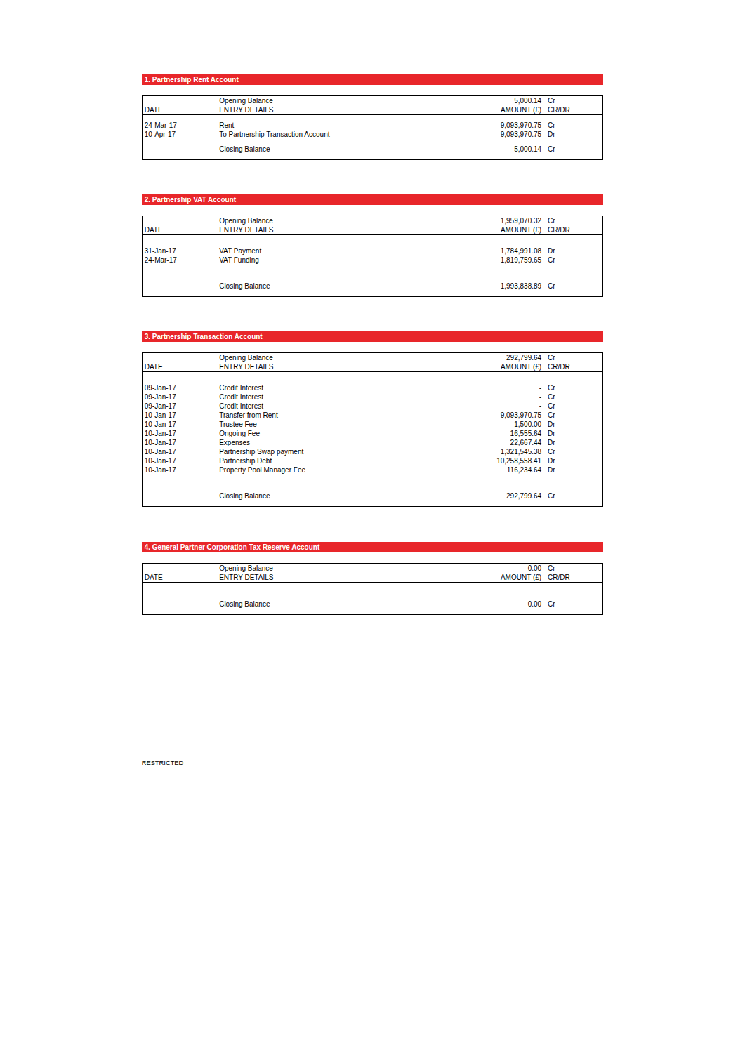1. Partnership Rent Account
| | Opening Balance | 5,000.14 | Cr |
| DATE | ENTRY DETAILS | AMOUNT (£) | CR/DR |
| 24-Mar-17 | Rent | 9,093,970.75 | Cr |
| 10-Apr-17 | To Partnership Transaction Account | 9,093,970.75 | Dr |
| | Closing Balance | 5,000.14 | Cr |
2. Partnership VAT Account
| | Opening Balance | 1,959,070.32 | Cr |
| DATE | ENTRY DETAILS | AMOUNT (£) | CR/DR |
| 31-Jan-17 | VAT Payment | 1,784,991.08 | Dr |
| 24-Mar-17 | VAT Funding | 1,819,759.65 | Cr |
| | Closing Balance | 1,993,838.89 | Cr |
3. Partnership Transaction Account
| | Opening Balance | 292,799.64 | Cr |
| DATE | ENTRY DETAILS | AMOUNT (£) | CR/DR |
| 09-Jan-17 | Credit Interest | - | Cr |
| 09-Jan-17 | Credit Interest | - | Cr |
| 09-Jan-17 | Credit Interest | - | Cr |
| 10-Jan-17 | Transfer from Rent | 9,093,970.75 | Cr |
| 10-Jan-17 | Trustee Fee | 1,500.00 | Dr |
| 10-Jan-17 | Ongoing Fee | 16,555.64 | Dr |
| 10-Jan-17 | Expenses | 22,667.44 | Dr |
| 10-Jan-17 | Partnership Swap payment | 1,321,545.38 | Cr |
| 10-Jan-17 | Partnership Debt | 10,258,558.41 | Dr |
| 10-Jan-17 | Property Pool Manager Fee | 116,234.64 | Dr |
| | Closing Balance | 292,799.64 | Cr |
4. General Partner Corporation Tax Reserve Account
| | Opening Balance | 0.00 | Cr |
| DATE | ENTRY DETAILS | AMOUNT (£) | CR/DR |
| | Closing Balance | 0.00 | Cr |
RESTRICTED